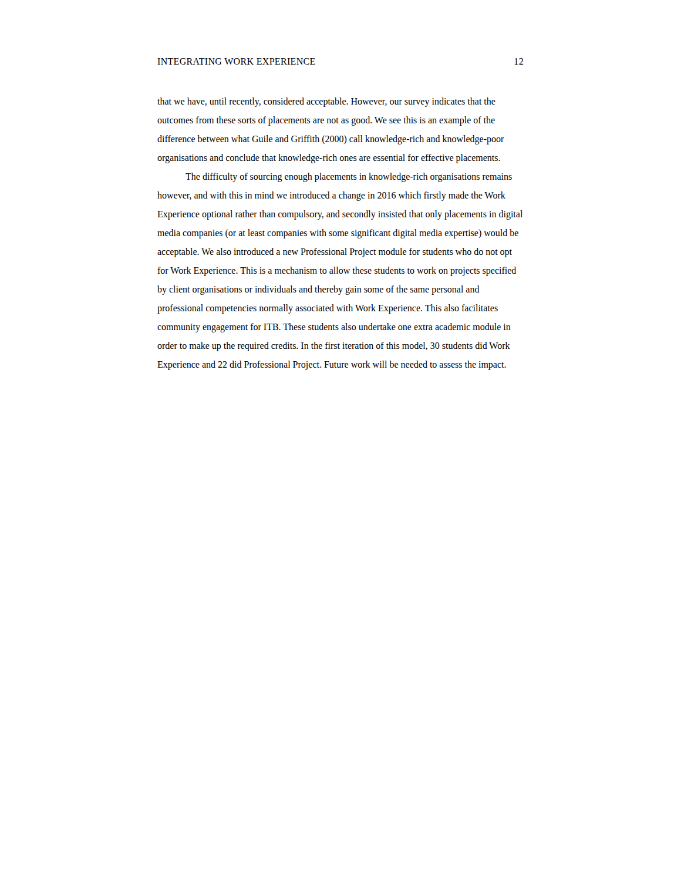Integrating Work Experience 12
that we have, until recently, considered acceptable. However, our survey indicates that the outcomes from these sorts of placements are not as good. We see this is an example of the difference between what Guile and Griffith (2000) call knowledge-rich and knowledge-poor organisations and conclude that knowledge-rich ones are essential for effective placements.
The difficulty of sourcing enough placements in knowledge-rich organisations remains however, and with this in mind we introduced a change in 2016 which firstly made the Work Experience optional rather than compulsory, and secondly insisted that only placements in digital media companies (or at least companies with some significant digital media expertise) would be acceptable. We also introduced a new Professional Project module for students who do not opt for Work Experience. This is a mechanism to allow these students to work on projects specified by client organisations or individuals and thereby gain some of the same personal and professional competencies normally associated with Work Experience. This also facilitates community engagement for ITB. These students also undertake one extra academic module in order to make up the required credits. In the first iteration of this model, 30 students did Work Experience and 22 did Professional Project. Future work will be needed to assess the impact.